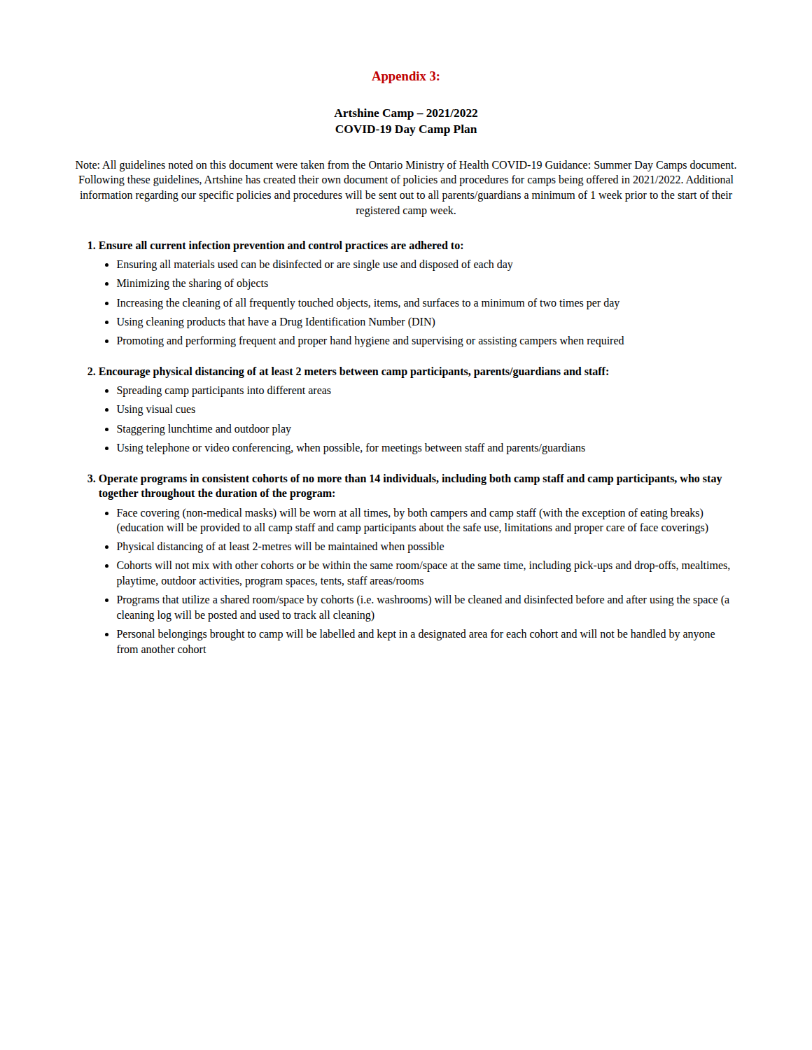Appendix 3:
Artshine Camp – 2021/2022
COVID-19 Day Camp Plan
Note: All guidelines noted on this document were taken from the Ontario Ministry of Health COVID-19 Guidance: Summer Day Camps document. Following these guidelines, Artshine has created their own document of policies and procedures for camps being offered in 2021/2022. Additional information regarding our specific policies and procedures will be sent out to all parents/guardians a minimum of 1 week prior to the start of their registered camp week.
Ensure all current infection prevention and control practices are adhered to:
Ensuring all materials used can be disinfected or are single use and disposed of each day
Minimizing the sharing of objects
Increasing the cleaning of all frequently touched objects, items, and surfaces to a minimum of two times per day
Using cleaning products that have a Drug Identification Number (DIN)
Promoting and performing frequent and proper hand hygiene and supervising or assisting campers when required
Encourage physical distancing of at least 2 meters between camp participants, parents/guardians and staff:
Spreading camp participants into different areas
Using visual cues
Staggering lunchtime and outdoor play
Using telephone or video conferencing, when possible, for meetings between staff and parents/guardians
Operate programs in consistent cohorts of no more than 14 individuals, including both camp staff and camp participants, who stay together throughout the duration of the program:
Face covering (non-medical masks) will be worn at all times, by both campers and camp staff (with the exception of eating breaks) (education will be provided to all camp staff and camp participants about the safe use, limitations and proper care of face coverings)
Physical distancing of at least 2-metres will be maintained when possible
Cohorts will not mix with other cohorts or be within the same room/space at the same time, including pick-ups and drop-offs, mealtimes, playtime, outdoor activities, program spaces, tents, staff areas/rooms
Programs that utilize a shared room/space by cohorts (i.e. washrooms) will be cleaned and disinfected before and after using the space (a cleaning log will be posted and used to track all cleaning)
Personal belongings brought to camp will be labelled and kept in a designated area for each cohort and will not be handled by anyone from another cohort